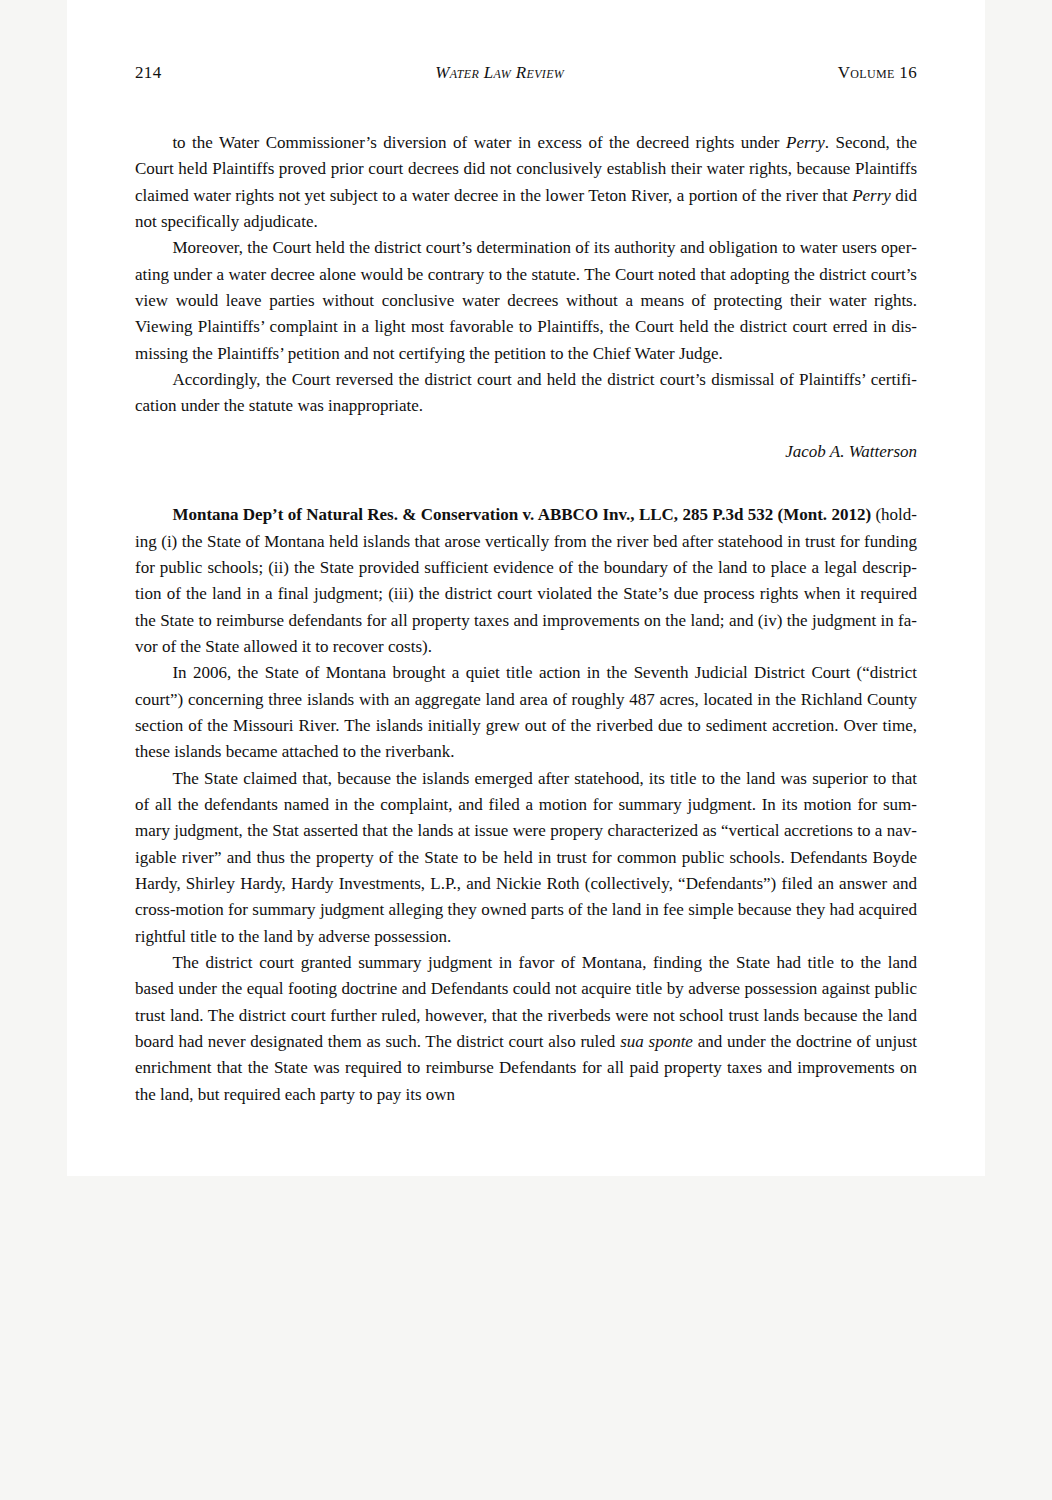214 Water Law Review Volume 16
to the Water Commissioner’s diversion of water in excess of the decreed rights under Perry. Second, the Court held Plaintiffs proved prior court decrees did not conclusively establish their water rights, because Plaintiffs claimed water rights not yet subject to a water decree in the lower Teton River, a portion of the river that Perry did not specifically adjudicate.
Moreover, the Court held the district court’s determination of its authority and obligation to water users operating under a water decree alone would be contrary to the statute. The Court noted that adopting the district court’s view would leave parties without conclusive water decrees without a means of protecting their water rights. Viewing Plaintiffs’ complaint in a light most favorable to Plaintiffs, the Court held the district court erred in dismissing the Plaintiffs’ petition and not certifying the petition to the Chief Water Judge.
Accordingly, the Court reversed the district court and held the district court’s dismissal of Plaintiffs’ certification under the statute was inappropriate.
Jacob A. Watterson
Montana Dep’t of Natural Res. & Conservation v. ABBCO Inv., LLC, 285 P.3d 532 (Mont. 2012) (holding (i) the State of Montana held islands that arose vertically from the river bed after statehood in trust for funding for public schools; (ii) the State provided sufficient evidence of the boundary of the land to place a legal description of the land in a final judgment; (iii) the district court violated the State’s due process rights when it required the State to reimburse defendants for all property taxes and improvements on the land; and (iv) the judgment in favor of the State allowed it to recover costs).
In 2006, the State of Montana brought a quiet title action in the Seventh Judicial District Court (“district court”) concerning three islands with an aggregate land area of roughly 487 acres, located in the Richland County section of the Missouri River. The islands initially grew out of the riverbed due to sediment accretion. Over time, these islands became attached to the riverbank.
The State claimed that, because the islands emerged after statehood, its title to the land was superior to that of all the defendants named in the complaint, and filed a motion for summary judgment. In its motion for summary judgment, the Stat asserted that the lands at issue were propery characterized as “vertical accretions to a navigable river” and thus the property of the State to be held in trust for common public schools. Defendants Boyde Hardy, Shirley Hardy, Hardy Investments, L.P., and Nickie Roth (collectively, “Defendants”) filed an answer and cross-motion for summary judgment alleging they owned parts of the land in fee simple because they had acquired rightful title to the land by adverse possession.
The district court granted summary judgment in favor of Montana, finding the State had title to the land based under the equal footing doctrine and Defendants could not acquire title by adverse possession against public trust land. The district court further ruled, however, that the riverbeds were not school trust lands because the land board had never designated them as such. The district court also ruled sua sponte and under the doctrine of unjust enrichment that the State was required to reimburse Defendants for all paid property taxes and improvements on the land, but required each party to pay its own